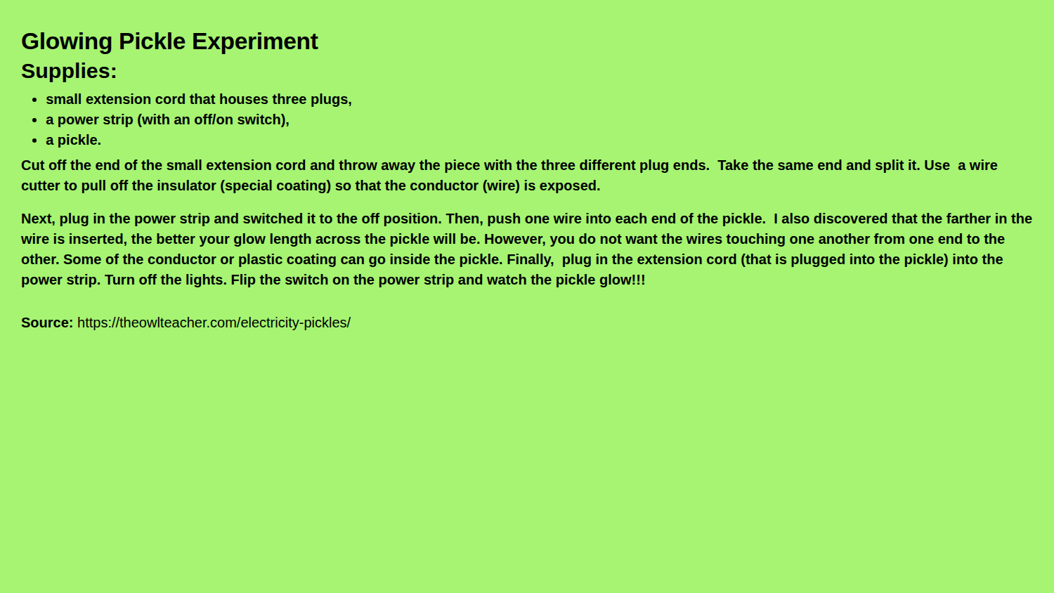Glowing Pickle Experiment
Supplies:
small extension cord that houses three plugs,
a power strip (with an off/on switch),
a pickle.
Cut off the end of the small extension cord and throw away the piece with the three different plug ends. Take the same end and split it. Use a wire cutter to pull off the insulator (special coating) so that the conductor (wire) is exposed.
Next, plug in the power strip and switched it to the off position. Then, push one wire into each end of the pickle. I also discovered that the farther in the wire is inserted, the better your glow length across the pickle will be. However, you do not want the wires touching one another from one end to the other. Some of the conductor or plastic coating can go inside the pickle. Finally, plug in the extension cord (that is plugged into the pickle) into the power strip. Turn off the lights. Flip the switch on the power strip and watch the pickle glow!!!
Source: https://theowlteacher.com/electricity-pickles/